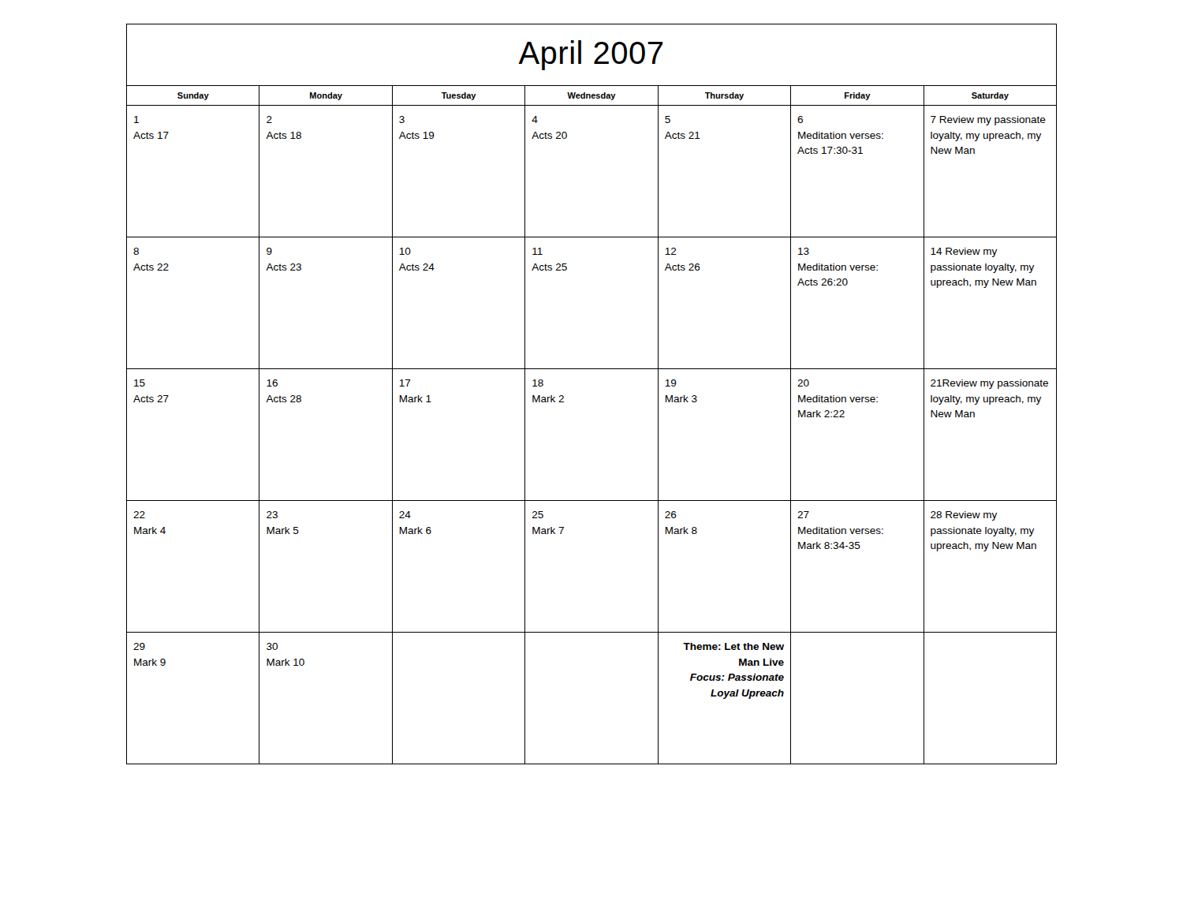April 2007
| Sunday | Monday | Tuesday | Wednesday | Thursday | Friday | Saturday |
| --- | --- | --- | --- | --- | --- | --- |
| 1 Acts 17 | 2 Acts 18 | 3 Acts 19 | 4 Acts 20 | 5 Acts 21 | 6 Meditation verses: Acts 17:30-31 | 7 Review my passionate loyalty, my upreach, my New Man |
| 8 Acts 22 | 9 Acts 23 | 10 Acts 24 | 11 Acts 25 | 12 Acts 26 | 13 Meditation verse: Acts 26:20 | 14 Review my passionate loyalty, my upreach, my New Man |
| 15 Acts 27 | 16 Acts 28 | 17 Mark 1 | 18 Mark 2 | 19 Mark 3 | 20 Meditation verse: Mark 2:22 | 21 Review my passionate loyalty, my upreach, my New Man |
| 22 Mark 4 | 23 Mark 5 | 24 Mark 6 | 25 Mark 7 | 26 Mark 8 | 27 Meditation verses: Mark 8:34-35 | 28 Review my passionate loyalty, my upreach, my New Man |
| 29 Mark 9 | 30 Mark 10 | | | Theme: Let the New Man Live Focus: Passionate Loyal Upreach | | |